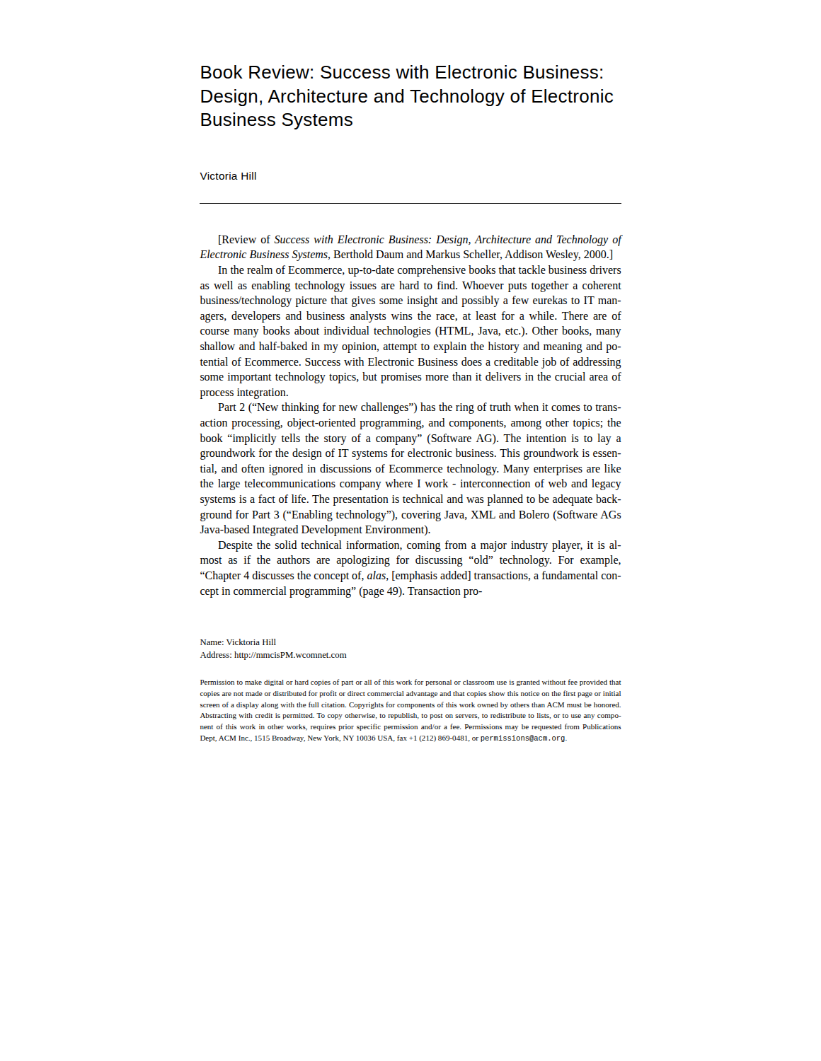Book Review: Success with Electronic Business:
Design, Architecture and Technology of Electronic
Business Systems
Victoria Hill
[Review of Success with Electronic Business: Design, Architecture and Technology of Electronic Business Systems, Berthold Daum and Markus Scheller, Addison Wesley, 2000.]
In the realm of Ecommerce, up-to-date comprehensive books that tackle business drivers as well as enabling technology issues are hard to find. Whoever puts together a coherent business/technology picture that gives some insight and possibly a few eurekas to IT managers, developers and business analysts wins the race, at least for a while. There are of course many books about individual technologies (HTML, Java, etc.). Other books, many shallow and half-baked in my opinion, attempt to explain the history and meaning and potential of Ecommerce. Success with Electronic Business does a creditable job of addressing some important technology topics, but promises more than it delivers in the crucial area of process integration.
Part 2 (“New thinking for new challenges”) has the ring of truth when it comes to transaction processing, object-oriented programming, and components, among other topics; the book “implicitly tells the story of a company” (Software AG). The intention is to lay a groundwork for the design of IT systems for electronic business. This groundwork is essential, and often ignored in discussions of Ecommerce technology. Many enterprises are like the large telecommunications company where I work - interconnection of web and legacy systems is a fact of life. The presentation is technical and was planned to be adequate background for Part 3 (“Enabling technology”), covering Java, XML and Bolero (Software AGs Java-based Integrated Development Environment).
Despite the solid technical information, coming from a major industry player, it is almost as if the authors are apologizing for discussing “old” technology. For example, “Chapter 4 discusses the concept of, alas, [emphasis added] transactions, a fundamental concept in commercial programming” (page 49). Transaction pro-
Name: Vicktoria Hill
Address: http://mmcisPM.wcomnet.com
Permission to make digital or hard copies of part or all of this work for personal or classroom use is granted without fee provided that copies are not made or distributed for profit or direct commercial advantage and that copies show this notice on the first page or initial screen of a display along with the full citation. Copyrights for components of this work owned by others than ACM must be honored. Abstracting with credit is permitted. To copy otherwise, to republish, to post on servers, to redistribute to lists, or to use any component of this work in other works, requires prior specific permission and/or a fee. Permissions may be requested from Publications Dept, ACM Inc., 1515 Broadway, New York, NY 10036 USA, fax +1 (212) 869-0481, or permissions@acm.org.